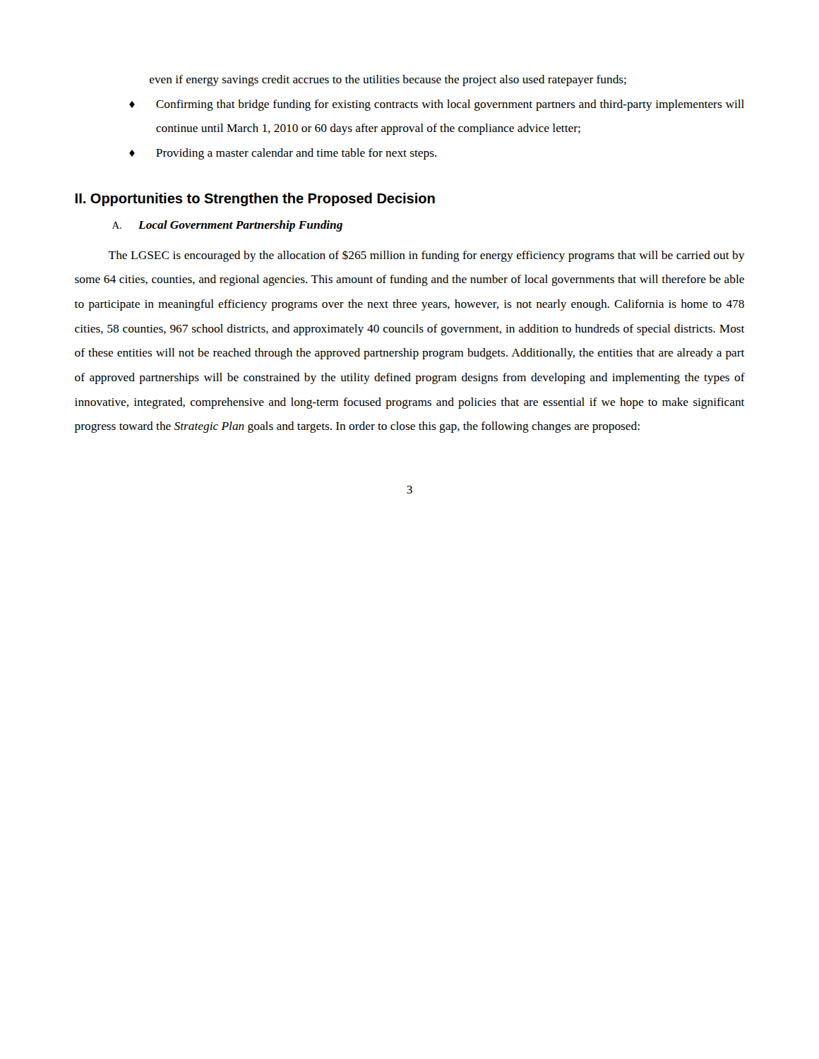even if energy savings credit accrues to the utilities because the project also used ratepayer funds;
Confirming that bridge funding for existing contracts with local government partners and third-party implementers will continue until March 1, 2010 or 60 days after approval of the compliance advice letter;
Providing a master calendar and time table for next steps.
II. Opportunities to Strengthen the Proposed Decision
A. Local Government Partnership Funding
The LGSEC is encouraged by the allocation of $265 million in funding for energy efficiency programs that will be carried out by some 64 cities, counties, and regional agencies. This amount of funding and the number of local governments that will therefore be able to participate in meaningful efficiency programs over the next three years, however, is not nearly enough. California is home to 478 cities, 58 counties, 967 school districts, and approximately 40 councils of government, in addition to hundreds of special districts. Most of these entities will not be reached through the approved partnership program budgets. Additionally, the entities that are already a part of approved partnerships will be constrained by the utility defined program designs from developing and implementing the types of innovative, integrated, comprehensive and long-term focused programs and policies that are essential if we hope to make significant progress toward the Strategic Plan goals and targets. In order to close this gap, the following changes are proposed:
3